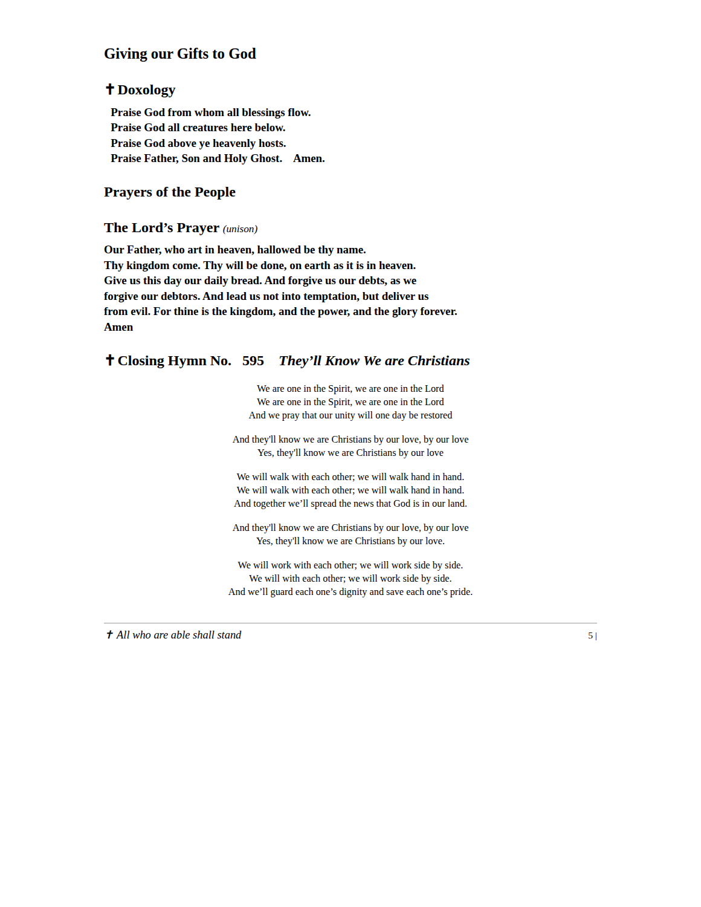Giving our Gifts to God
Doxology
Praise God from whom all blessings flow.
Praise God all creatures here below.
Praise God above ye heavenly hosts.
Praise Father, Son and Holy Ghost. Amen.
Prayers of the People
The Lord’s Prayer (unison)
Our Father, who art in heaven, hallowed be thy name.
Thy kingdom come. Thy will be done, on earth as it is in heaven.
Give us this day our daily bread. And forgive us our debts, as we
forgive our debtors. And lead us not into temptation, but deliver us
from evil. For thine is the kingdom, and the power, and the glory forever.
Amen
Closing Hymn No. 595 They’ll Know We are Christians
We are one in the Spirit, we are one in the Lord
We are one in the Spirit, we are one in the Lord
And we pray that our unity will one day be restored
And they'll know we are Christians by our love, by our love
Yes, they'll know we are Christians by our love
We will walk with each other; we will walk hand in hand.
We will walk with each other; we will walk hand in hand.
And together we’ll spread the news that God is in our land.
And they'll know we are Christians by our love, by our love
Yes, they'll know we are Christians by our love.
We will work with each other; we will work side by side.
We will with each other; we will work side by side.
And we’ll guard each one’s dignity and save each one’s pride.
All who are able shall stand 5 |